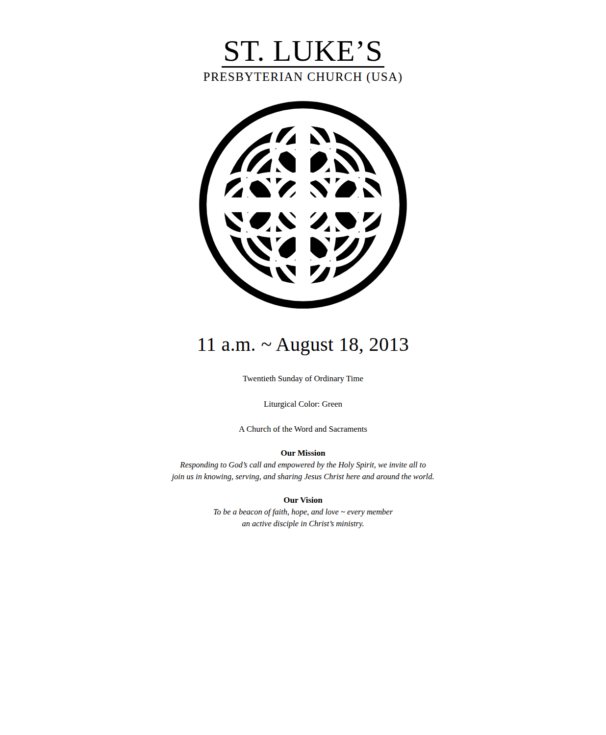St. Luke’s
Presbyterian Church (USA)
11 a.m. ~ August 18, 2013
Twentieth Sunday of Ordinary Time
Liturgical Color: Green
A Church of the Word and Sacraments
Our Mission
Responding to God’s call and empowered by the Holy Spirit, we invite all to
join us in knowing, serving, and sharing Jesus Christ here and around the world.
Our Vision
To be a beacon of faith, hope, and love ~ every member
an active disciple in Christ’s ministry.